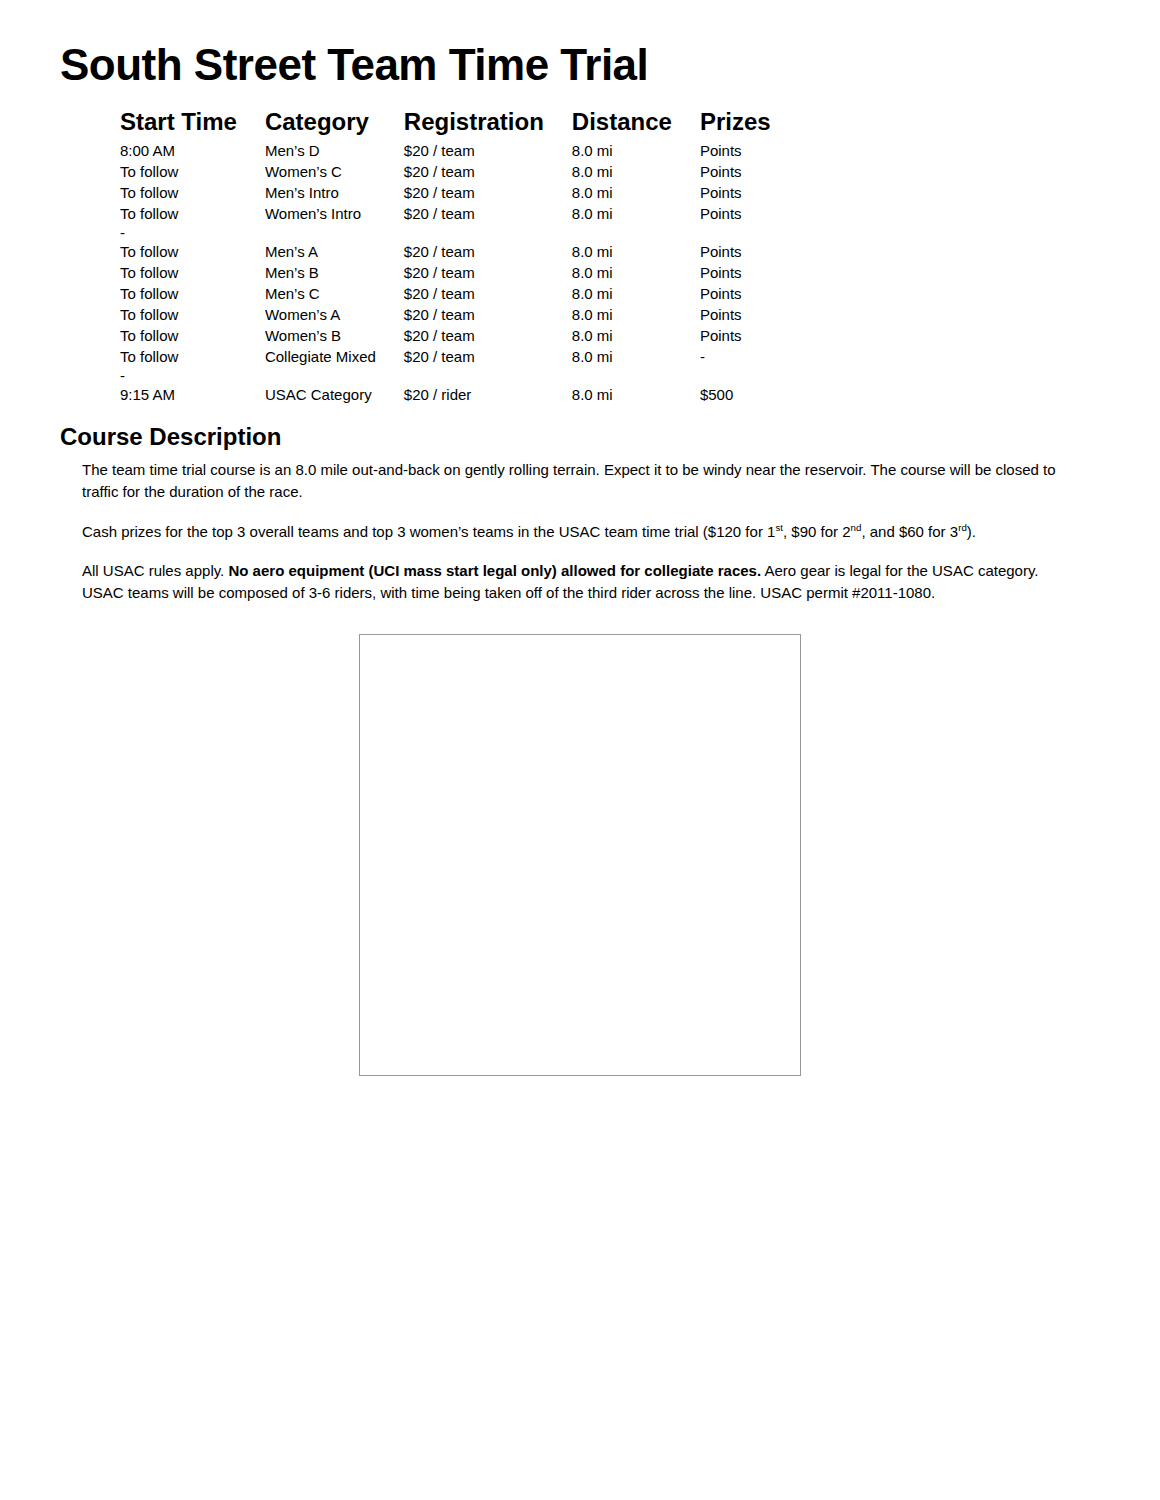South Street Team Time Trial
| Start Time | Category | Registration | Distance | Prizes |
| --- | --- | --- | --- | --- |
| 8:00 AM | Men’s D | $20 / team | 8.0 mi | Points |
| To follow | Women’s C | $20 / team | 8.0 mi | Points |
| To follow | Men’s Intro | $20 / team | 8.0 mi | Points |
| To follow | Women’s Intro | $20 / team | 8.0 mi | Points |
| - | | | | |
| To follow | Men’s A | $20 / team | 8.0 mi | Points |
| To follow | Men’s B | $20 / team | 8.0 mi | Points |
| To follow | Men’s C | $20 / team | 8.0 mi | Points |
| To follow | Women’s A | $20 / team | 8.0 mi | Points |
| To follow | Women’s B | $20 / team | 8.0 mi | Points |
| To follow | Collegiate Mixed | $20 / team | 8.0 mi | - |
| - | | | | |
| 9:15 AM | USAC Category | $20 / rider | 8.0 mi | $500 |
Course Description
The team time trial course is an 8.0 mile out-and-back on gently rolling terrain. Expect it to be windy near the reservoir. The course will be closed to traffic for the duration of the race.
Cash prizes for the top 3 overall teams and top 3 women’s teams in the USAC team time trial ($120 for 1st, $90 for 2nd, and $60 for 3rd).
All USAC rules apply. No aero equipment (UCI mass start legal only) allowed for collegiate races. Aero gear is legal for the USAC category. USAC teams will be composed of 3-6 riders, with time being taken off of the third rider across the line. USAC permit #2011-1080.